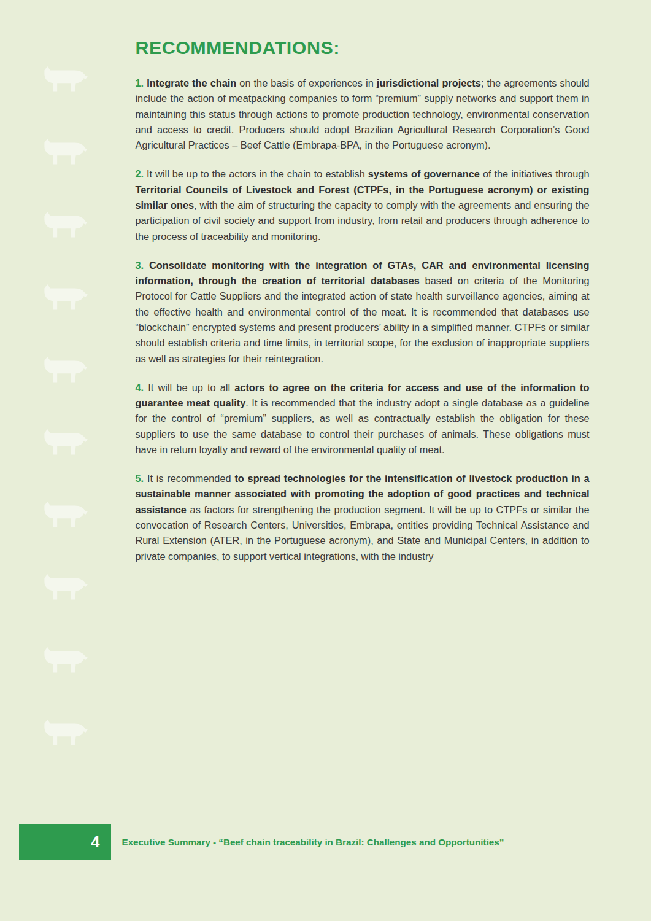RECOMMENDATIONS:
1. Integrate the chain on the basis of experiences in jurisdictional projects; the agreements should include the action of meatpacking companies to form “premium” supply networks and support them in maintaining this status through actions to promote production technology, environmental conservation and access to credit. Producers should adopt Brazilian Agricultural Research Corporation’s Good Agricultural Practices – Beef Cattle (Embrapa-BPA, in the Portuguese acronym).
2. It will be up to the actors in the chain to establish systems of governance of the initiatives through Territorial Councils of Livestock and Forest (CTPFs, in the Portuguese acronym) or existing similar ones, with the aim of structuring the capacity to comply with the agreements and ensuring the participation of civil society and support from industry, from retail and producers through adherence to the process of traceability and monitoring.
3. Consolidate monitoring with the integration of GTAs, CAR and environmental licensing information, through the creation of territorial databases based on criteria of the Monitoring Protocol for Cattle Suppliers and the integrated action of state health surveillance agencies, aiming at the effective health and environmental control of the meat. It is recommended that databases use “blockchain” encrypted systems and present producers’ ability in a simplified manner. CTPFs or similar should establish criteria and time limits, in territorial scope, for the exclusion of inappropriate suppliers as well as strategies for their reintegration.
4. It will be up to all actors to agree on the criteria for access and use of the information to guarantee meat quality. It is recommended that the industry adopt a single database as a guideline for the control of “premium” suppliers, as well as contractually establish the obligation for these suppliers to use the same database to control their purchases of animals. These obligations must have in return loyalty and reward of the environmental quality of meat.
5. It is recommended to spread technologies for the intensification of livestock production in a sustainable manner associated with promoting the adoption of good practices and technical assistance as factors for strengthening the production segment. It will be up to CTPFs or similar the convocation of Research Centers, Universities, Embrapa, entities providing Technical Assistance and Rural Extension (ATER, in the Portuguese acronym), and State and Municipal Centers, in addition to private companies, to support vertical integrations, with the industry
4
Executive Summary - “Beef chain traceability in Brazil: Challenges and Opportunities”